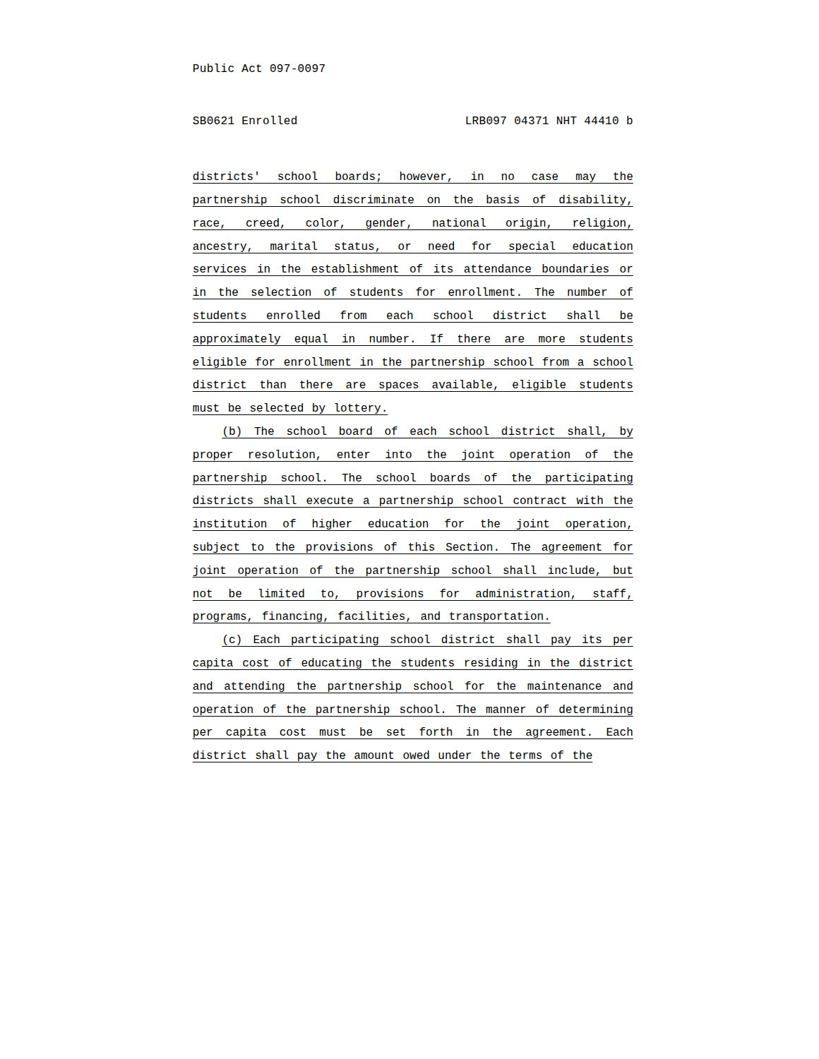Public Act 097-0097
SB0621 Enrolled LRB097 04371 NHT 44410 b
districts' school boards; however, in no case may the partnership school discriminate on the basis of disability, race, creed, color, gender, national origin, religion, ancestry, marital status, or need for special education services in the establishment of its attendance boundaries or in the selection of students for enrollment. The number of students enrolled from each school district shall be approximately equal in number. If there are more students eligible for enrollment in the partnership school from a school district than there are spaces available, eligible students must be selected by lottery.
(b) The school board of each school district shall, by proper resolution, enter into the joint operation of the partnership school. The school boards of the participating districts shall execute a partnership school contract with the institution of higher education for the joint operation, subject to the provisions of this Section. The agreement for joint operation of the partnership school shall include, but not be limited to, provisions for administration, staff, programs, financing, facilities, and transportation.
(c) Each participating school district shall pay its per capita cost of educating the students residing in the district and attending the partnership school for the maintenance and operation of the partnership school. The manner of determining per capita cost must be set forth in the agreement. Each district shall pay the amount owed under the terms of the